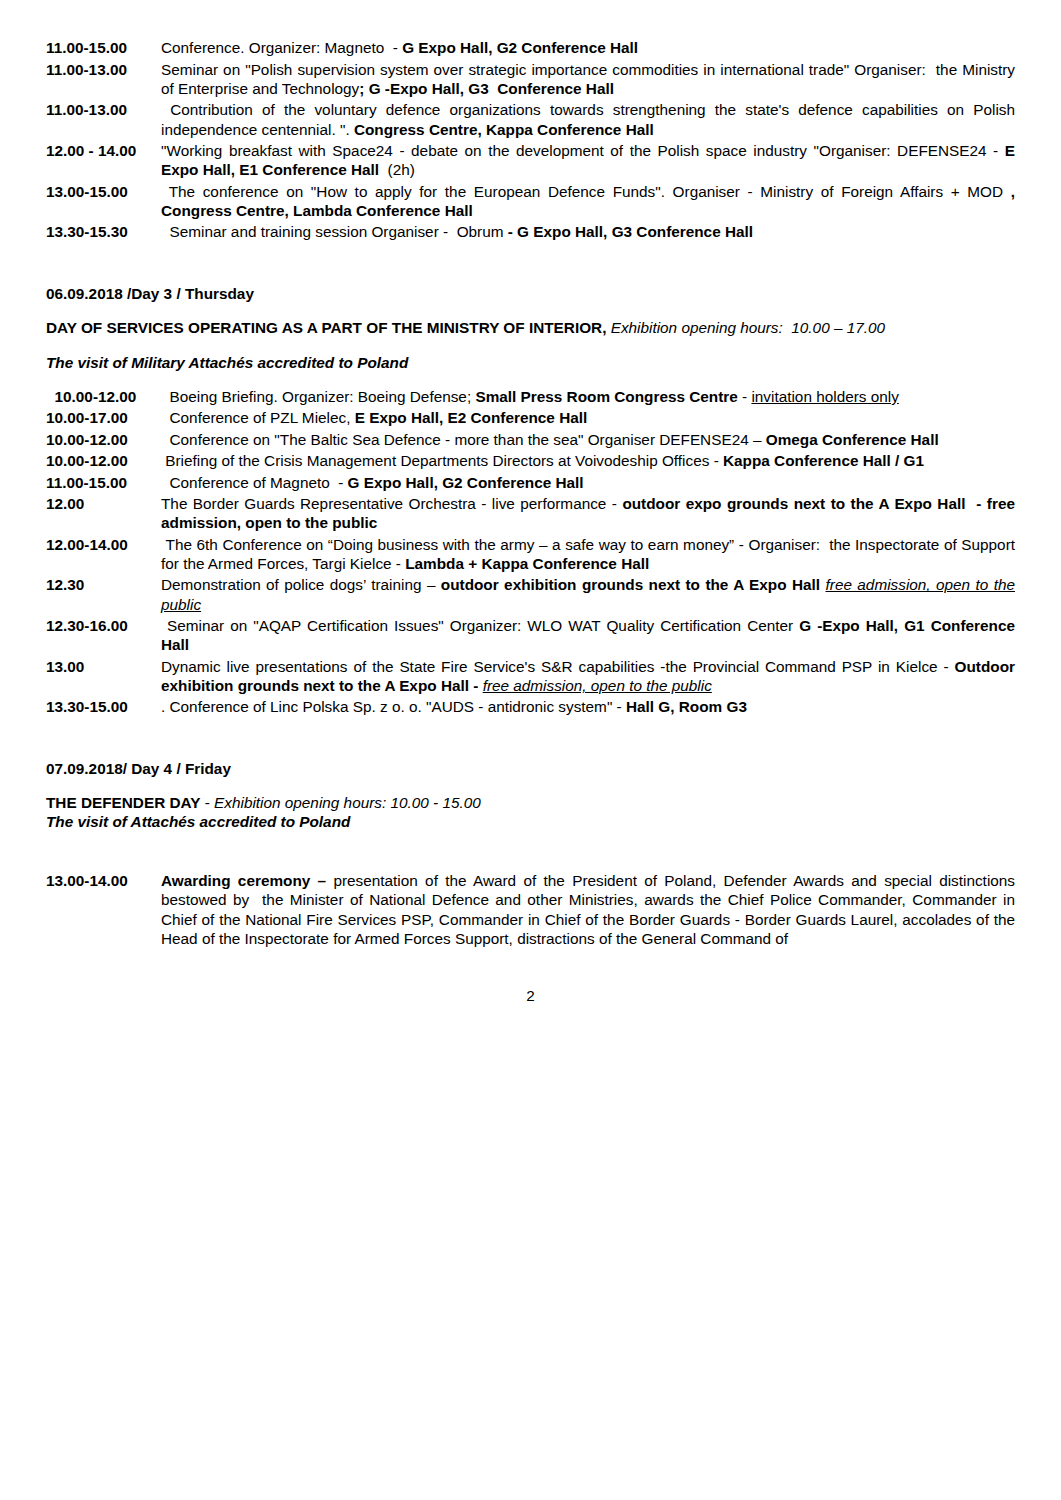11.00-15.00
Conference. Organizer: Magneto - G Expo Hall, G2 Conference Hall
11.00-13.00
Seminar on "Polish supervision system over strategic importance commodities in international trade" Organiser: the Ministry of Enterprise and Technology; G -Expo Hall, G3 Conference Hall
11.00-13.00
Contribution of the voluntary defence organizations towards strengthening the state's defence capabilities on Polish independence centennial. ". Congress Centre, Kappa Conference Hall
12.00 - 14.00
"Working breakfast with Space24 - debate on the development of the Polish space industry "Organiser: DEFENSE24 - E Expo Hall, E1 Conference Hall (2h)
13.00-15.00
The conference on "How to apply for the European Defence Funds". Organiser - Ministry of Foreign Affairs + MOD , Congress Centre, Lambda Conference Hall
13.30-15.30
Seminar and training session Organiser - Obrum - G Expo Hall, G3 Conference Hall
06.09.2018 /Day 3 / Thursday
DAY OF SERVICES OPERATING AS A PART OF THE MINISTRY OF INTERIOR, Exhibition opening hours: 10.00 – 17.00
The visit of Military Attachés accredited to Poland
10.00-12.00
Boeing Briefing. Organizer: Boeing Defense; Small Press Room Congress Centre - invitation holders only
10.00-17.00
Conference of PZL Mielec, E Expo Hall, E2 Conference Hall
10.00-12.00
Conference on "The Baltic Sea Defence - more than the sea" Organiser DEFENSE24 – Omega Conference Hall
10.00-12.00
Briefing of the Crisis Management Departments Directors at Voivodeship Offices - Kappa Conference Hall / G1
11.00-15.00
Conference of Magneto - G Expo Hall, G2 Conference Hall
12.00
The Border Guards Representative Orchestra - live performance - outdoor expo grounds next to the A Expo Hall - free admission, open to the public
12.00-14.00
The 6th Conference on “Doing business with the army – a safe way to earn money” - Organiser: the Inspectorate of Support for the Armed Forces, Targi Kielce - Lambda + Kappa Conference Hall
12.30
Demonstration of police dogs’ training – outdoor exhibition grounds next to the A Expo Hall free admission, open to the public
12.30-16.00
Seminar on "AQAP Certification Issues" Organizer: WLO WAT Quality Certification Center G -Expo Hall, G1 Conference Hall
13.00
Dynamic live presentations of the State Fire Service's S&R capabilities -the Provincial Command PSP in Kielce - Outdoor exhibition grounds next to the A Expo Hall - free admission, open to the public
13.30-15.00
. Conference of Linc Polska Sp. z o. o. "AUDS - antidronic system" - Hall G, Room G3
07.09.2018/ Day 4 / Friday
THE DEFENDER DAY - Exhibition opening hours: 10.00 - 15.00
The visit of Attachés accredited to Poland
13.00-14.00
Awarding ceremony – presentation of the Award of the President of Poland, Defender Awards and special distinctions bestowed by the Minister of National Defence and other Ministries, awards the Chief Police Commander, Commander in Chief of the National Fire Services PSP, Commander in Chief of the Border Guards - Border Guards Laurel, accolades of the Head of the Inspectorate for Armed Forces Support, distractions of the General Command of
2